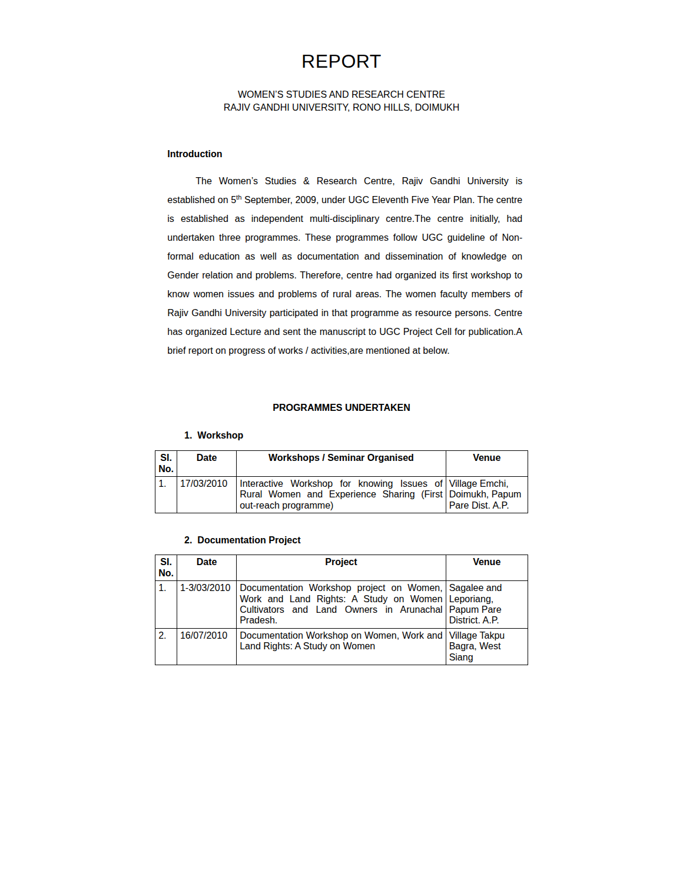REPORT
WOMEN’S STUDIES AND RESEARCH CENTRE
RAJIV GANDHI UNIVERSITY, RONO HILLS, DOIMUKH
Introduction
The Women’s Studies & Research Centre, Rajiv Gandhi University is established on 5th September, 2009, under UGC Eleventh Five Year Plan. The centre is established as independent multi-disciplinary centre.The centre initially, had undertaken three programmes. These programmes follow UGC guideline of Non-formal education as well as documentation and dissemination of knowledge on Gender relation and problems. Therefore, centre had organized its first workshop to know women issues and problems of rural areas. The women faculty members of Rajiv Gandhi University participated in that programme as resource persons. Centre has organized Lecture and sent the manuscript to UGC Project Cell for publication.A brief report on progress of works / activities,are mentioned at below.
PROGRAMMES UNDERTAKEN
1. Workshop
| SI. No. | Date | Workshops / Seminar Organised | Venue |
| --- | --- | --- | --- |
| 1. | 17/03/2010 | Interactive Workshop for knowing Issues of Rural Women and Experience Sharing (First out-reach programme) | Village Emchi, Doimukh, Papum Pare Dist. A.P. |
2. Documentation Project
| SI. No. | Date | Project | Venue |
| --- | --- | --- | --- |
| 1. | 1-3/03/2010 | Documentation Workshop project on Women, Work and Land Rights: A Study on Women Cultivators and Land Owners in Arunachal Pradesh. | Sagalee and Leporiang, Papum Pare District. A.P. |
| 2. | 16/07/2010 | Documentation Workshop on Women, Work and Land Rights: A Study on Women | Village Takpu Bagra, West Siang |